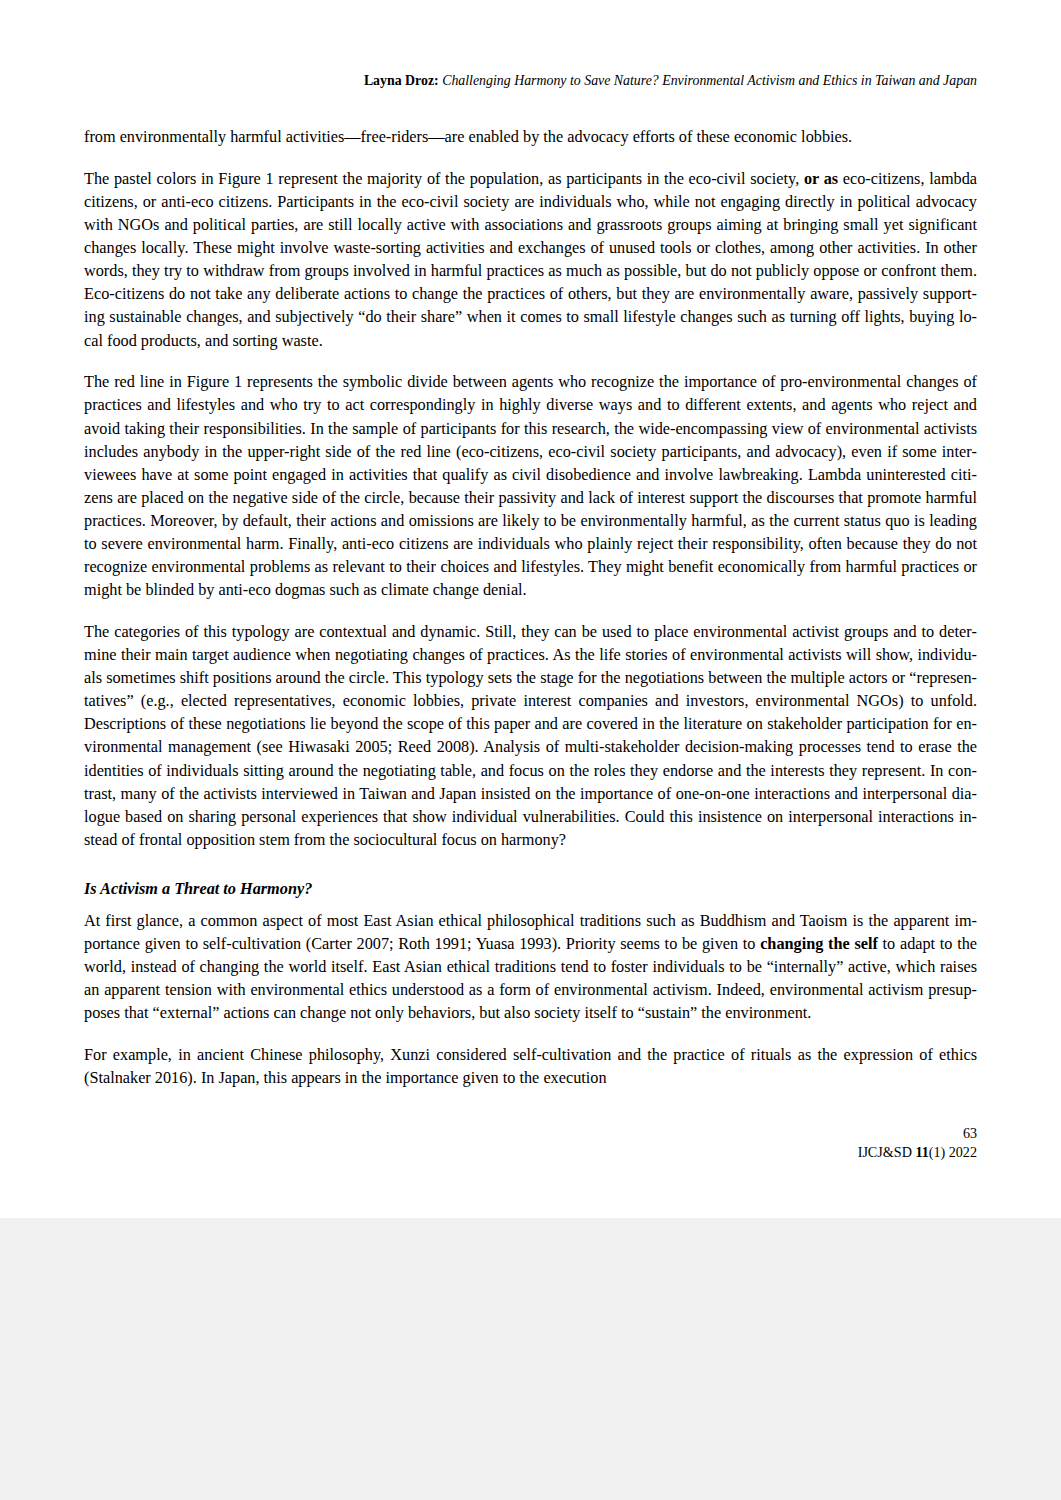Layna Droz: Challenging Harmony to Save Nature? Environmental Activism and Ethics in Taiwan and Japan
from environmentally harmful activities—free-riders—are enabled by the advocacy efforts of these economic lobbies.
The pastel colors in Figure 1 represent the majority of the population, as participants in the eco-civil society, or as eco-citizens, lambda citizens, or anti-eco citizens. Participants in the eco-civil society are individuals who, while not engaging directly in political advocacy with NGOs and political parties, are still locally active with associations and grassroots groups aiming at bringing small yet significant changes locally. These might involve waste-sorting activities and exchanges of unused tools or clothes, among other activities. In other words, they try to withdraw from groups involved in harmful practices as much as possible, but do not publicly oppose or confront them. Eco-citizens do not take any deliberate actions to change the practices of others, but they are environmentally aware, passively supporting sustainable changes, and subjectively “do their share” when it comes to small lifestyle changes such as turning off lights, buying local food products, and sorting waste.
The red line in Figure 1 represents the symbolic divide between agents who recognize the importance of pro-environmental changes of practices and lifestyles and who try to act correspondingly in highly diverse ways and to different extents, and agents who reject and avoid taking their responsibilities. In the sample of participants for this research, the wide-encompassing view of environmental activists includes anybody in the upper-right side of the red line (eco-citizens, eco-civil society participants, and advocacy), even if some interviewees have at some point engaged in activities that qualify as civil disobedience and involve lawbreaking. Lambda uninterested citizens are placed on the negative side of the circle, because their passivity and lack of interest support the discourses that promote harmful practices. Moreover, by default, their actions and omissions are likely to be environmentally harmful, as the current status quo is leading to severe environmental harm. Finally, anti-eco citizens are individuals who plainly reject their responsibility, often because they do not recognize environmental problems as relevant to their choices and lifestyles. They might benefit economically from harmful practices or might be blinded by anti-eco dogmas such as climate change denial.
The categories of this typology are contextual and dynamic. Still, they can be used to place environmental activist groups and to determine their main target audience when negotiating changes of practices. As the life stories of environmental activists will show, individuals sometimes shift positions around the circle. This typology sets the stage for the negotiations between the multiple actors or “representatives” (e.g., elected representatives, economic lobbies, private interest companies and investors, environmental NGOs) to unfold. Descriptions of these negotiations lie beyond the scope of this paper and are covered in the literature on stakeholder participation for environmental management (see Hiwasaki 2005; Reed 2008). Analysis of multi-stakeholder decision-making processes tend to erase the identities of individuals sitting around the negotiating table, and focus on the roles they endorse and the interests they represent. In contrast, many of the activists interviewed in Taiwan and Japan insisted on the importance of one-on-one interactions and interpersonal dialogue based on sharing personal experiences that show individual vulnerabilities. Could this insistence on interpersonal interactions instead of frontal opposition stem from the sociocultural focus on harmony?
Is Activism a Threat to Harmony?
At first glance, a common aspect of most East Asian ethical philosophical traditions such as Buddhism and Taoism is the apparent importance given to self-cultivation (Carter 2007; Roth 1991; Yuasa 1993). Priority seems to be given to changing the self to adapt to the world, instead of changing the world itself. East Asian ethical traditions tend to foster individuals to be “internally” active, which raises an apparent tension with environmental ethics understood as a form of environmental activism. Indeed, environmental activism presupposes that “external” actions can change not only behaviors, but also society itself to “sustain” the environment.
For example, in ancient Chinese philosophy, Xunzi considered self-cultivation and the practice of rituals as the expression of ethics (Stalnaker 2016). In Japan, this appears in the importance given to the execution
63 IJCJ&SD 11(1) 2022